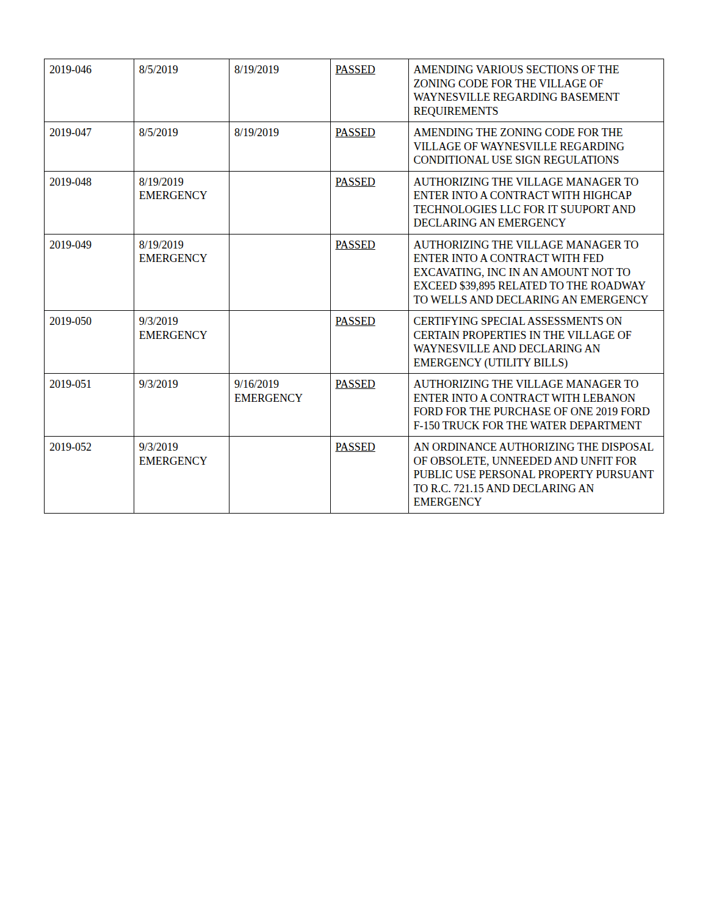| 2019-046 | 8/5/2019 | 8/19/2019 | PASSED | AMENDING VARIOUS SECTIONS OF THE ZONING CODE FOR THE VILLAGE OF WAYNESVILLE REGARDING BASEMENT REQUIREMENTS |
| 2019-047 | 8/5/2019 | 8/19/2019 | PASSED | AMENDING THE ZONING CODE FOR THE VILLAGE OF WAYNESVILLE REGARDING CONDITIONAL USE SIGN REGULATIONS |
| 2019-048 | 8/19/2019 EMERGENCY | | PASSED | AUTHORIZING THE VILLAGE MANAGER TO ENTER INTO A CONTRACT WITH HIGHCAP TECHNOLOGIES LLC FOR IT SUUPORT AND DECLARING AN EMERGENCY |
| 2019-049 | 8/19/2019 EMERGENCY | | PASSED | AUTHORIZING THE VILLAGE MANAGER TO ENTER INTO A CONTRACT WITH FED EXCAVATING, INC IN AN AMOUNT NOT TO EXCEED $39,895 RELATED TO THE ROADWAY TO WELLS AND DECLARING AN EMERGENCY |
| 2019-050 | 9/3/2019 EMERGENCY | | PASSED | CERTIFYING SPECIAL ASSESSMENTS ON CERTAIN PROPERTIES IN THE VILLAGE OF WAYNESVILLE AND DECLARING AN EMERGENCY (UTILITY BILLS) |
| 2019-051 | 9/3/2019 | 9/16/2019 EMERGENCY | PASSED | AUTHORIZING THE VILLAGE MANAGER TO ENTER INTO A CONTRACT WITH LEBANON FORD FOR THE PURCHASE OF ONE 2019 FORD F-150 TRUCK FOR THE WATER DEPARTMENT |
| 2019-052 | 9/3/2019 EMERGENCY | | PASSED | AN ORDINANCE AUTHORIZING THE DISPOSAL OF OBSOLETE, UNNEEDED AND UNFIT FOR PUBLIC USE PERSONAL PROPERTY PURSUANT TO R.C. 721.15 AND DECLARING AN EMERGENCY |